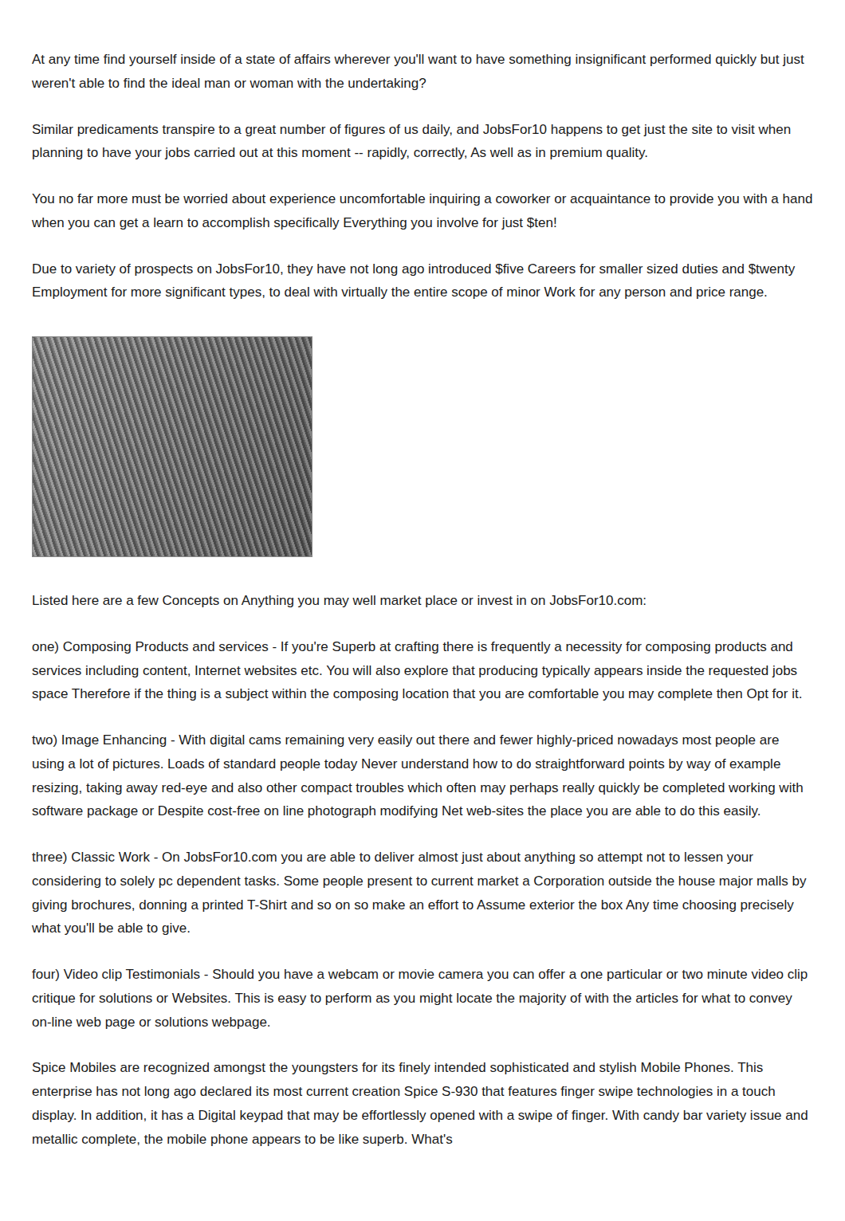At any time find yourself inside of a state of affairs wherever you'll want to have something insignificant performed quickly but just weren't able to find the ideal man or woman with the undertaking?
Similar predicaments transpire to a great number of figures of us daily, and JobsFor10 happens to get just the site to visit when planning to have your jobs carried out at this moment -- rapidly, correctly, As well as in premium quality.
You no far more must be worried about experience uncomfortable inquiring a coworker or acquaintance to provide you with a hand when you can get a learn to accomplish specifically Everything you involve for just $ten!
Due to variety of prospects on JobsFor10, they have not long ago introduced $five Careers for smaller sized duties and $twenty Employment for more significant types, to deal with virtually the entire scope of minor Work for any person and price range.
Listed here are a few Concepts on Anything you may well market place or invest in on JobsFor10.com:
one) Composing Products and services - If you're Superb at crafting there is frequently a necessity for composing products and services including content, Internet websites etc. You will also explore that producing typically appears inside the requested jobs space Therefore if the thing is a subject within the composing location that you are comfortable you may complete then Opt for it.
two) Image Enhancing - With digital cams remaining very easily out there and fewer highly-priced nowadays most people are using a lot of pictures. Loads of standard people today Never understand how to do straightforward points by way of example resizing, taking away red-eye and also other compact troubles which often may perhaps really quickly be completed working with software package or Despite cost-free on line photograph modifying Net web-sites the place you are able to do this easily.
three) Classic Work - On JobsFor10.com you are able to deliver almost just about anything so attempt not to lessen your considering to solely pc dependent tasks. Some people present to current market a Corporation outside the house major malls by giving brochures, donning a printed T-Shirt and so on so make an effort to Assume exterior the box Any time choosing precisely what you'll be able to give.
four) Video clip Testimonials - Should you have a webcam or movie camera you can offer a one particular or two minute video clip critique for solutions or Websites. This is easy to perform as you might locate the majority of with the articles for what to convey on-line web page or solutions webpage.
Spice Mobiles are recognized amongst the youngsters for its finely intended sophisticated and stylish Mobile Phones. This enterprise has not long ago declared its most current creation Spice S-930 that features finger swipe technologies in a touch display. In addition, it has a Digital keypad that may be effortlessly opened with a swipe of finger. With candy bar variety issue and metallic complete, the mobile phone appears to be like superb. What's